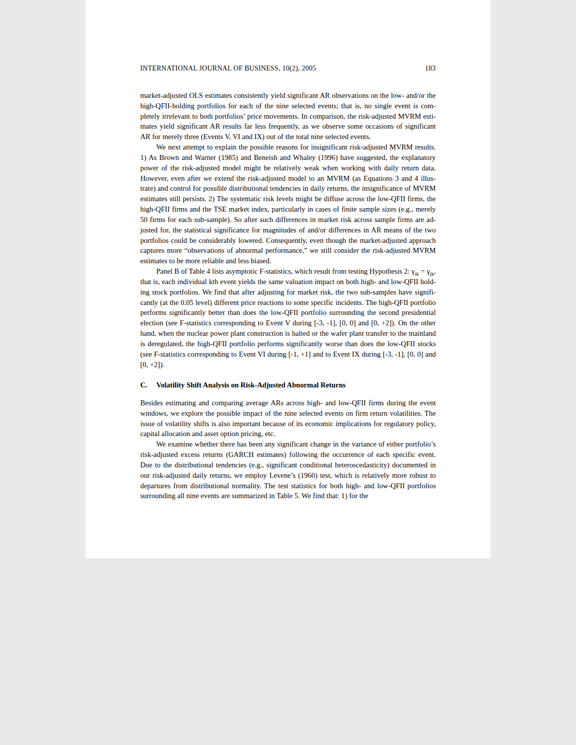International Journal of Business, 10(2), 2005 183
market-adjusted OLS estimates consistently yield significant AR observations on the low- and/or the high-QFII-holding portfolios for each of the nine selected events; that is, no single event is completely irrelevant to both portfolios’ price movements. In comparison, the risk-adjusted MVRM estimates yield significant AR results far less frequently, as we observe some occasions of significant AR for merely three (Events V, VI and IX) out of the total nine selected events.
We next attempt to explain the possible reasons for insignificant risk-adjusted MVRM results. 1) As Brown and Warner (1985) and Beneish and Whaley (1996) have suggested, the explanatory power of the risk-adjusted model might be relatively weak when working with daily return data. However, even after we extend the risk-adjusted model to an MVRM (as Equations 3 and 4 illustrate) and control for possible distributional tendencies in daily returns, the insignificance of MVRM estimates still persists. 2) The systematic risk levels might be diffuse across the low-QFII firms, the high-QFII firms and the TSE market index, particularly in cases of finite sample sizes (e.g., merely 50 firms for each sub-sample). So after such differences in market risk across sample firms are adjusted for, the statistical significance for magnitudes of and/or differences in AR means of the two portfolios could be considerably lowered. Consequently, even though the market-adjusted approach captures more “observations of abnormal performance,” we still consider the risk-adjusted MVRM estimates to be more reliable and less biased.
Panel B of Table 4 lists asymptotic F-statistics, which result from testing Hypothesis 2: γik = γjk, that is, each individual kth event yields the same valuation impact on both high- and low-QFII holding stock portfolios. We find that after adjusting for market risk, the two sub-samples have significantly (at the 0.05 level) different price reactions to some specific incidents. The high-QFII portfolio performs significantly better than does the low-QFII portfolio surrounding the second presidential election (see F-statistics corresponding to Event V during [-3, -1], [0, 0] and [0, +2]). On the other hand, when the nuclear power plant construction is halted or the wafer plant transfer to the mainland is deregulated, the high-QFII portfolio performs significantly worse than does the low-QFII stocks (see F-statistics corresponding to Event VI during [-1, +1] and to Event IX during [-3, -1], [0, 0] and [0, +2]).
C. Volatility Shift Analysis on Risk-Adjusted Abnormal Returns
Besides estimating and comparing average ARs across high- and low-QFII firms during the event windows, we explore the possible impact of the nine selected events on firm return volatilities. The issue of volatility shifts is also important because of its economic implications for regulatory policy, capital allocation and asset option pricing, etc.
We examine whether there has been any significant change in the variance of either portfolio’s risk-adjusted excess returns (GARCH estimates) following the occurrence of each specific event. Due to the distributional tendencies (e.g., significant conditional heteroscedasticity) documented in our risk-adjusted daily returns, we employ Levene’s (1960) test, which is relatively more robust to departures from distributional normality. The test statistics for both high- and low-QFII portfolios surrounding all nine events are summarized in Table 5. We find that: 1) for the